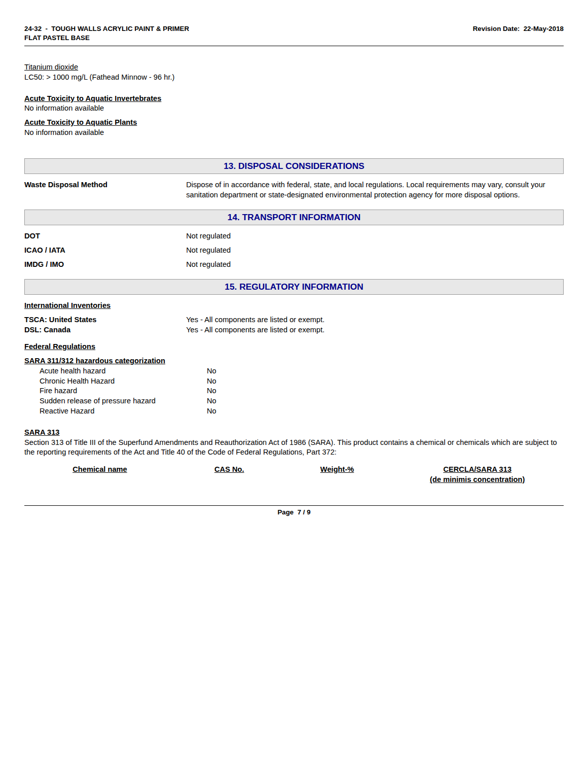24-32 - TOUGH WALLS ACRYLIC PAINT & PRIMER
FLAT PASTEL BASE
Revision Date: 22-May-2018
Titanium dioxide
LC50: > 1000 mg/L (Fathead Minnow - 96 hr.)
Acute Toxicity to Aquatic Invertebrates
No information available
Acute Toxicity to Aquatic Plants
No information available
13. DISPOSAL CONSIDERATIONS
| Waste Disposal Method | Dispose of in accordance with federal, state, and local regulations. Local requirements may vary, consult your sanitation department or state-designated environmental protection agency for more disposal options. |
14. TRANSPORT INFORMATION
| DOT | Not regulated |
| ICAO / IATA | Not regulated |
| IMDG / IMO | Not regulated |
15. REGULATORY INFORMATION
International Inventories
| TSCA: United States | Yes - All components are listed or exempt. |
| DSL: Canada | Yes - All components are listed or exempt. |
Federal Regulations
SARA 311/312 hazardous categorization
| Acute health hazard | No |
| Chronic Health Hazard | No |
| Fire hazard | No |
| Sudden release of pressure hazard | No |
| Reactive Hazard | No |
SARA 313
Section 313 of Title III of the Superfund Amendments and Reauthorization Act of 1986 (SARA). This product contains a chemical or chemicals which are subject to the reporting requirements of the Act and Title 40 of the Code of Federal Regulations, Part 372:
| Chemical name | CAS No. | Weight-% | CERCLA/SARA 313 |
| | | | (de minimis concentration) |
Page 7 / 9